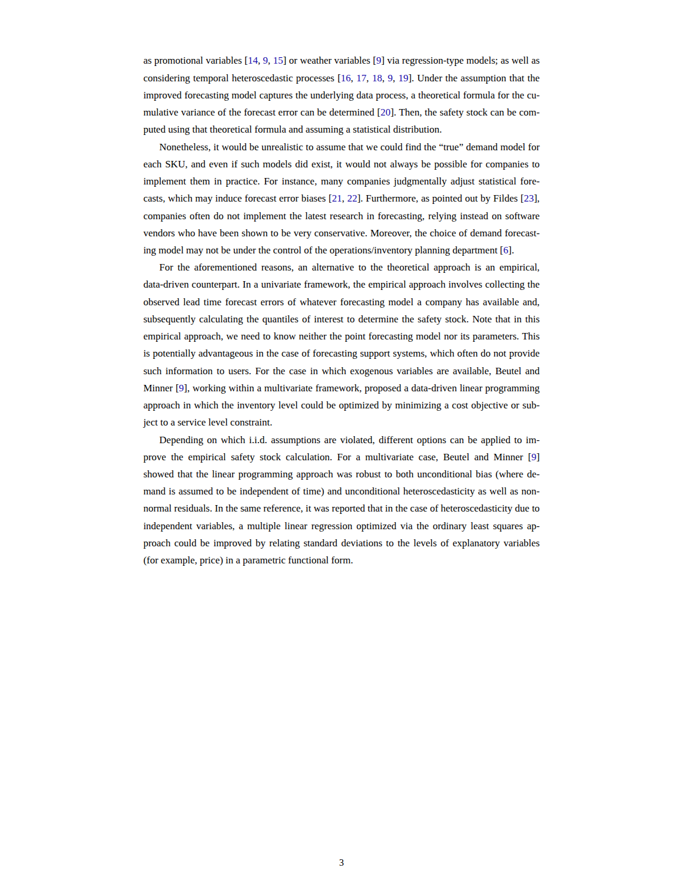as promotional variables [14, 9, 15] or weather variables [9] via regression-type models; as well as considering temporal heteroscedastic processes [16, 17, 18, 9, 19]. Under the assumption that the improved forecasting model captures the underlying data process, a theoretical formula for the cumulative variance of the forecast error can be determined [20]. Then, the safety stock can be computed using that theoretical formula and assuming a statistical distribution.
Nonetheless, it would be unrealistic to assume that we could find the “true” demand model for each SKU, and even if such models did exist, it would not always be possible for companies to implement them in practice. For instance, many companies judgmentally adjust statistical forecasts, which may induce forecast error biases [21, 22]. Furthermore, as pointed out by Fildes [23], companies often do not implement the latest research in forecasting, relying instead on software vendors who have been shown to be very conservative. Moreover, the choice of demand forecasting model may not be under the control of the operations/inventory planning department [6].
For the aforementioned reasons, an alternative to the theoretical approach is an empirical, data-driven counterpart. In a univariate framework, the empirical approach involves collecting the observed lead time forecast errors of whatever forecasting model a company has available and, subsequently calculating the quantiles of interest to determine the safety stock. Note that in this empirical approach, we need to know neither the point forecasting model nor its parameters. This is potentially advantageous in the case of forecasting support systems, which often do not provide such information to users. For the case in which exogenous variables are available, Beutel and Minner [9], working within a multivariate framework, proposed a data-driven linear programming approach in which the inventory level could be optimized by minimizing a cost objective or subject to a service level constraint.
Depending on which i.i.d. assumptions are violated, different options can be applied to improve the empirical safety stock calculation. For a multivariate case, Beutel and Minner [9] showed that the linear programming approach was robust to both unconditional bias (where demand is assumed to be independent of time) and unconditional heteroscedasticity as well as non-normal residuals. In the same reference, it was reported that in the case of heteroscedasticity due to independent variables, a multiple linear regression optimized via the ordinary least squares approach could be improved by relating standard deviations to the levels of explanatory variables (for example, price) in a parametric functional form.
3